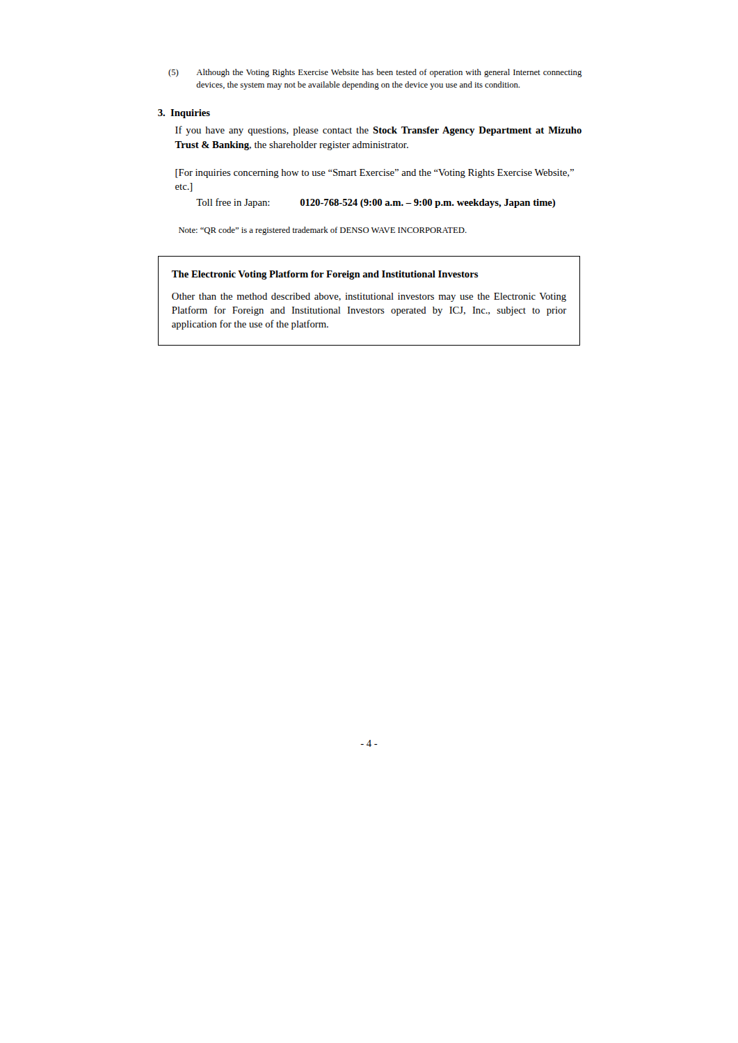(5) Although the Voting Rights Exercise Website has been tested of operation with general Internet connecting devices, the system may not be available depending on the device you use and its condition.
3. Inquiries
If you have any questions, please contact the Stock Transfer Agency Department at Mizuho Trust & Banking, the shareholder register administrator.
[For inquiries concerning how to use “Smart Exercise” and the “Voting Rights Exercise Website,” etc.]
Toll free in Japan: 0120-768-524 (9:00 a.m. – 9:00 p.m. weekdays, Japan time)
Note: “QR code” is a registered trademark of DENSO WAVE INCORPORATED.
The Electronic Voting Platform for Foreign and Institutional Investors
Other than the method described above, institutional investors may use the Electronic Voting Platform for Foreign and Institutional Investors operated by ICJ, Inc., subject to prior application for the use of the platform.
- 4 -